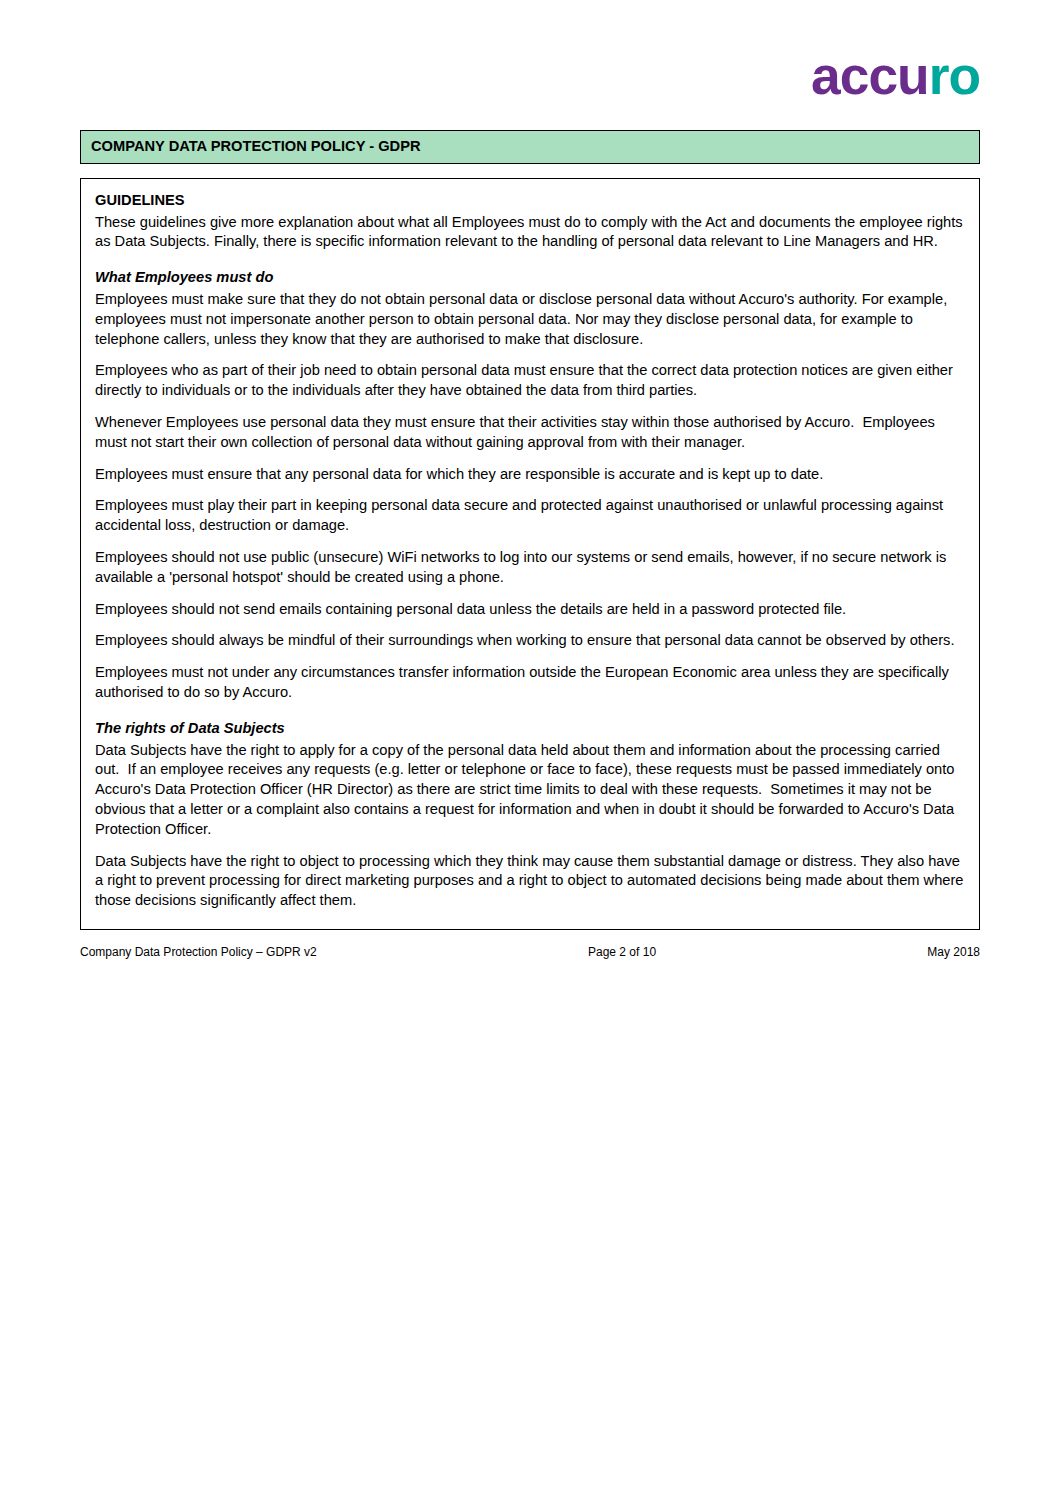accu ro
COMPANY DATA PROTECTION POLICY - GDPR
GUIDELINES
These guidelines give more explanation about what all Employees must do to comply with the Act and documents the employee rights as Data Subjects. Finally, there is specific information relevant to the handling of personal data relevant to Line Managers and HR.
What Employees must do
Employees must make sure that they do not obtain personal data or disclose personal data without Accuro's authority. For example, employees must not impersonate another person to obtain personal data. Nor may they disclose personal data, for example to telephone callers, unless they know that they are authorised to make that disclosure.
Employees who as part of their job need to obtain personal data must ensure that the correct data protection notices are given either directly to individuals or to the individuals after they have obtained the data from third parties.
Whenever Employees use personal data they must ensure that their activities stay within those authorised by Accuro. Employees must not start their own collection of personal data without gaining approval from with their manager.
Employees must ensure that any personal data for which they are responsible is accurate and is kept up to date.
Employees must play their part in keeping personal data secure and protected against unauthorised or unlawful processing against accidental loss, destruction or damage.
Employees should not use public (unsecure) WiFi networks to log into our systems or send emails, however, if no secure network is available a 'personal hotspot' should be created using a phone.
Employees should not send emails containing personal data unless the details are held in a password protected file.
Employees should always be mindful of their surroundings when working to ensure that personal data cannot be observed by others.
Employees must not under any circumstances transfer information outside the European Economic area unless they are specifically authorised to do so by Accuro.
The rights of Data Subjects
Data Subjects have the right to apply for a copy of the personal data held about them and information about the processing carried out. If an employee receives any requests (e.g. letter or telephone or face to face), these requests must be passed immediately onto Accuro's Data Protection Officer (HR Director) as there are strict time limits to deal with these requests. Sometimes it may not be obvious that a letter or a complaint also contains a request for information and when in doubt it should be forwarded to Accuro's Data Protection Officer.
Data Subjects have the right to object to processing which they think may cause them substantial damage or distress. They also have a right to prevent processing for direct marketing purposes and a right to object to automated decisions being made about them where those decisions significantly affect them.
Company Data Protection Policy – GDPR v2
Page 2 of 10
May 2018